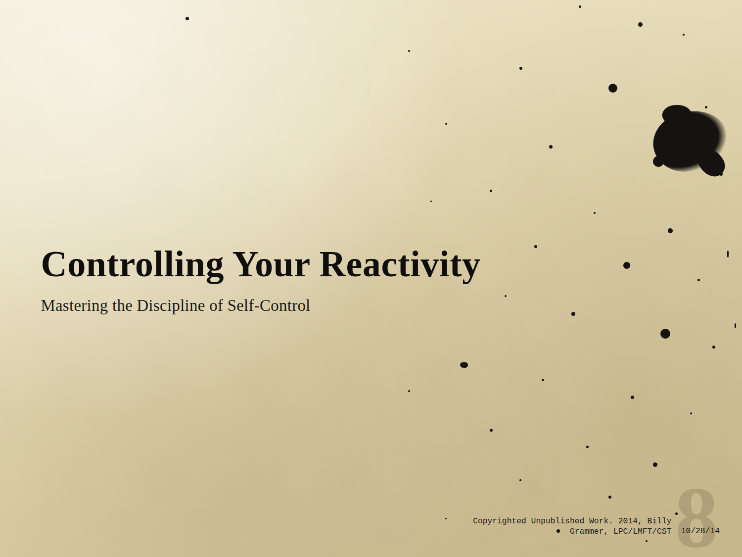Controlling Your Reactivity
Mastering the Discipline of Self-Control
8
Copyrighted Unpublished Work. 2014, Billy Grammer, LPC/LMFT/CST
10/28/14